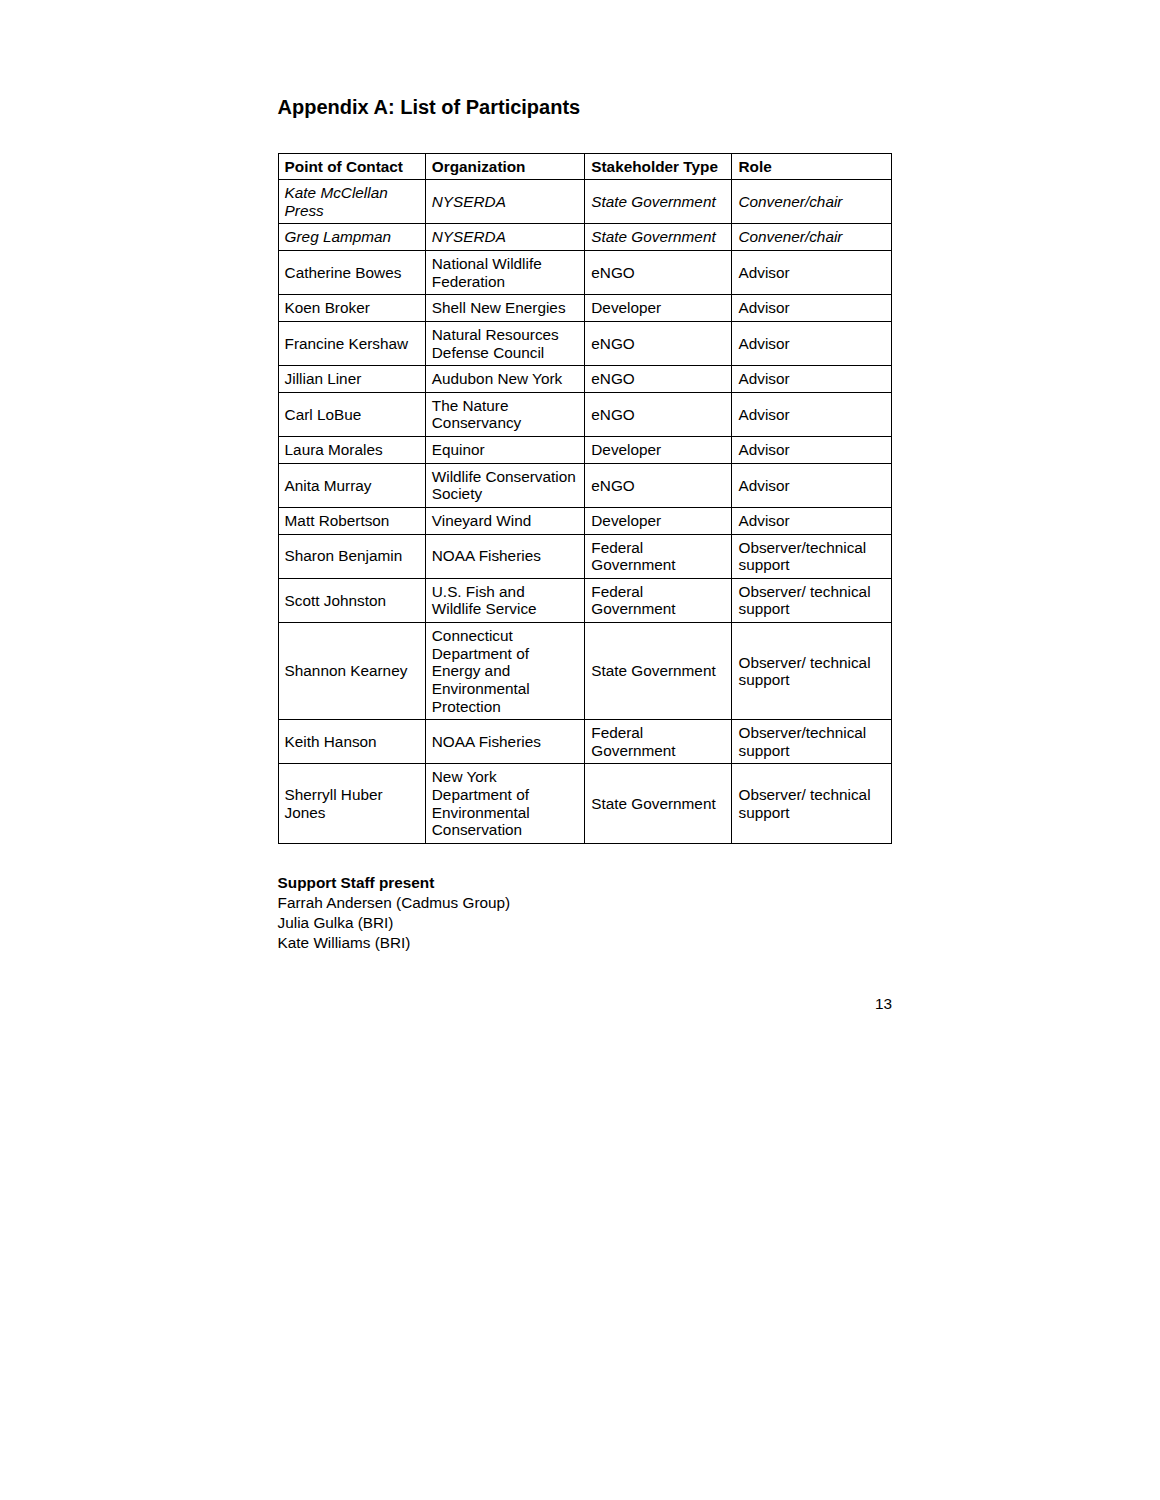Appendix A: List of Participants
| Point of Contact | Organization | Stakeholder Type | Role |
| --- | --- | --- | --- |
| Kate McClellan Press | NYSERDA | State Government | Convener/chair |
| Greg Lampman | NYSERDA | State Government | Convener/chair |
| Catherine Bowes | National Wildlife Federation | eNGO | Advisor |
| Koen Broker | Shell New Energies | Developer | Advisor |
| Francine Kershaw | Natural Resources Defense Council | eNGO | Advisor |
| Jillian Liner | Audubon New York | eNGO | Advisor |
| Carl LoBue | The Nature Conservancy | eNGO | Advisor |
| Laura Morales | Equinor | Developer | Advisor |
| Anita Murray | Wildlife Conservation Society | eNGO | Advisor |
| Matt Robertson | Vineyard Wind | Developer | Advisor |
| Sharon Benjamin | NOAA Fisheries | Federal Government | Observer/technical support |
| Scott Johnston | U.S. Fish and Wildlife Service | Federal Government | Observer/ technical support |
| Shannon Kearney | Connecticut Department of Energy and Environmental Protection | State Government | Observer/ technical support |
| Keith Hanson | NOAA Fisheries | Federal Government | Observer/technical support |
| Sherryll Huber Jones | New York Department of Environmental Conservation | State Government | Observer/ technical support |
Support Staff present
Farrah Andersen (Cadmus Group)
Julia Gulka (BRI)
Kate Williams (BRI)
13